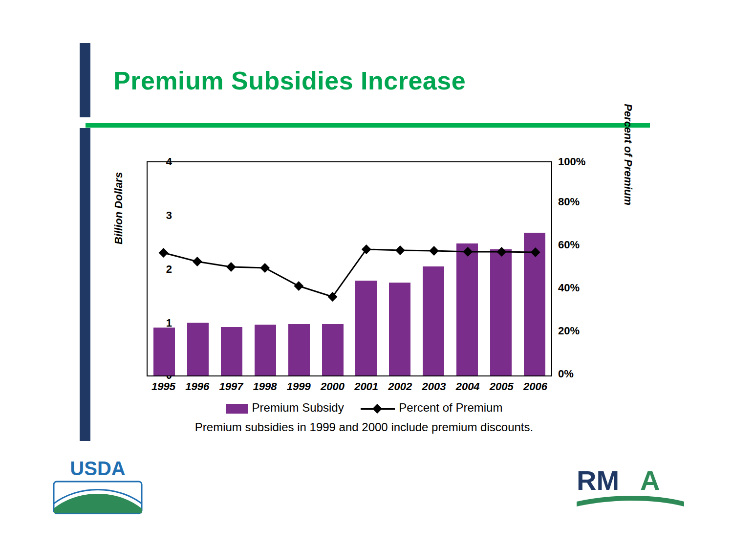Premium Subsidies Increase
Billion Dollars
Percent of Premium
4
3
2
1
0
100%
80%
60%
40%
20%
0%
199519961997199819992000 200120022003200420052006
Premium Subsidy Percent of Premium
Premium subsidies in 1999 and 2000 include premium discounts.
USDA RM A